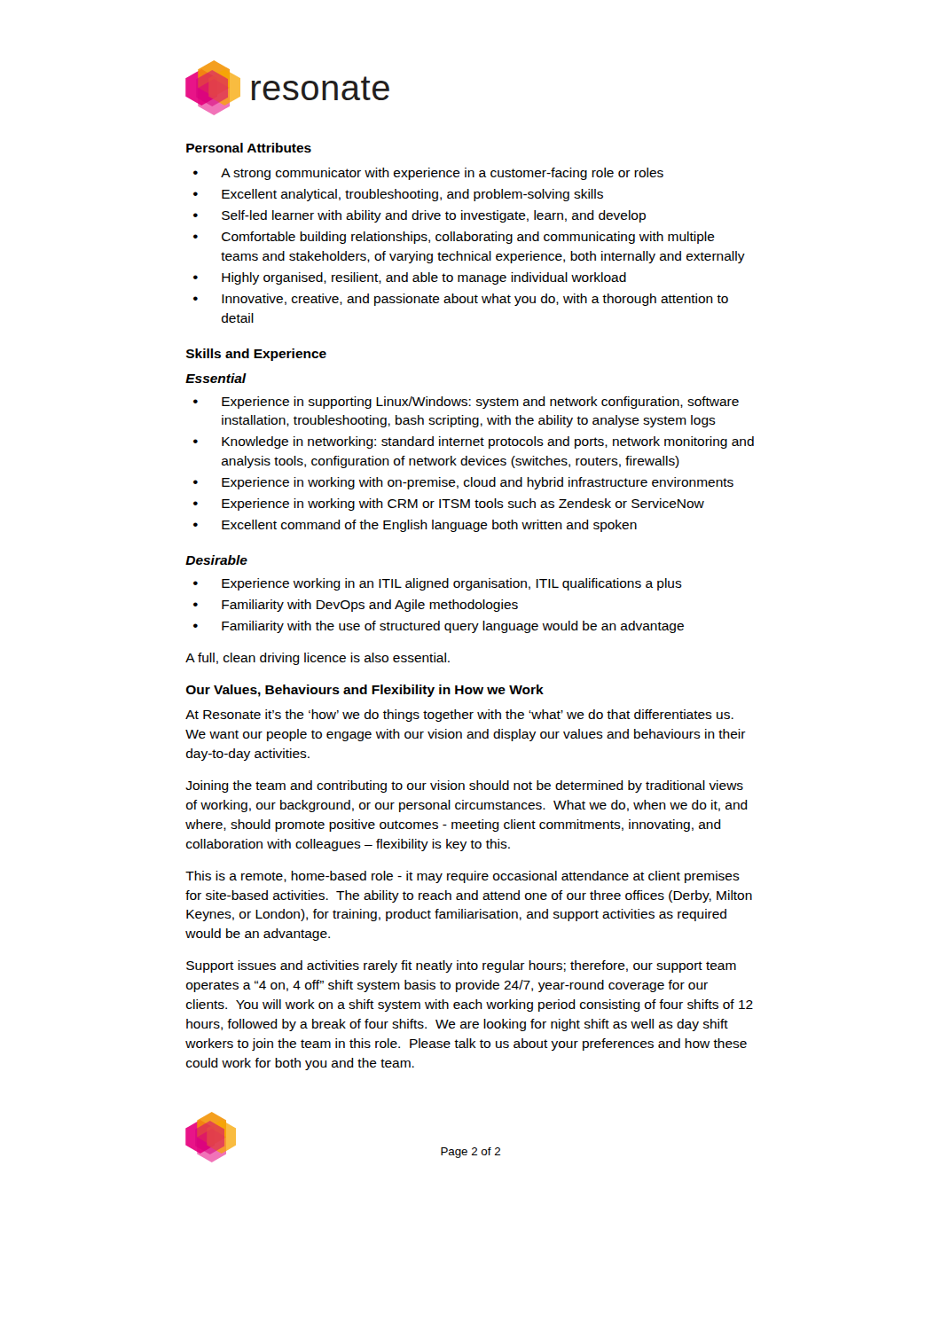resonate
Personal Attributes
A strong communicator with experience in a customer-facing role or roles
Excellent analytical, troubleshooting, and problem-solving skills
Self-led learner with ability and drive to investigate, learn, and develop
Comfortable building relationships, collaborating and communicating with multiple teams and stakeholders, of varying technical experience, both internally and externally
Highly organised, resilient, and able to manage individual workload
Innovative, creative, and passionate about what you do, with a thorough attention to detail
Skills and Experience
Essential
Experience in supporting Linux/Windows: system and network configuration, software installation, troubleshooting, bash scripting, with the ability to analyse system logs
Knowledge in networking: standard internet protocols and ports, network monitoring and analysis tools, configuration of network devices (switches, routers, firewalls)
Experience in working with on-premise, cloud and hybrid infrastructure environments
Experience in working with CRM or ITSM tools such as Zendesk or ServiceNow
Excellent command of the English language both written and spoken
Desirable
Experience working in an ITIL aligned organisation, ITIL qualifications a plus
Familiarity with DevOps and Agile methodologies
Familiarity with the use of structured query language would be an advantage
A full, clean driving licence is also essential.
Our Values, Behaviours and Flexibility in How we Work
At Resonate it’s the ‘how’ we do things together with the ‘what’ we do that differentiates us. We want our people to engage with our vision and display our values and behaviours in their day-to-day activities.
Joining the team and contributing to our vision should not be determined by traditional views of working, our background, or our personal circumstances. What we do, when we do it, and where, should promote positive outcomes - meeting client commitments, innovating, and collaboration with colleagues – flexibility is key to this.
This is a remote, home-based role - it may require occasional attendance at client premises for site-based activities. The ability to reach and attend one of our three offices (Derby, Milton Keynes, or London), for training, product familiarisation, and support activities as required would be an advantage.
Support issues and activities rarely fit neatly into regular hours; therefore, our support team operates a “4 on, 4 off” shift system basis to provide 24/7, year-round coverage for our clients. You will work on a shift system with each working period consisting of four shifts of 12 hours, followed by a break of four shifts. We are looking for night shift as well as day shift workers to join the team in this role. Please talk to us about your preferences and how these could work for both you and the team.
Page 2 of 2